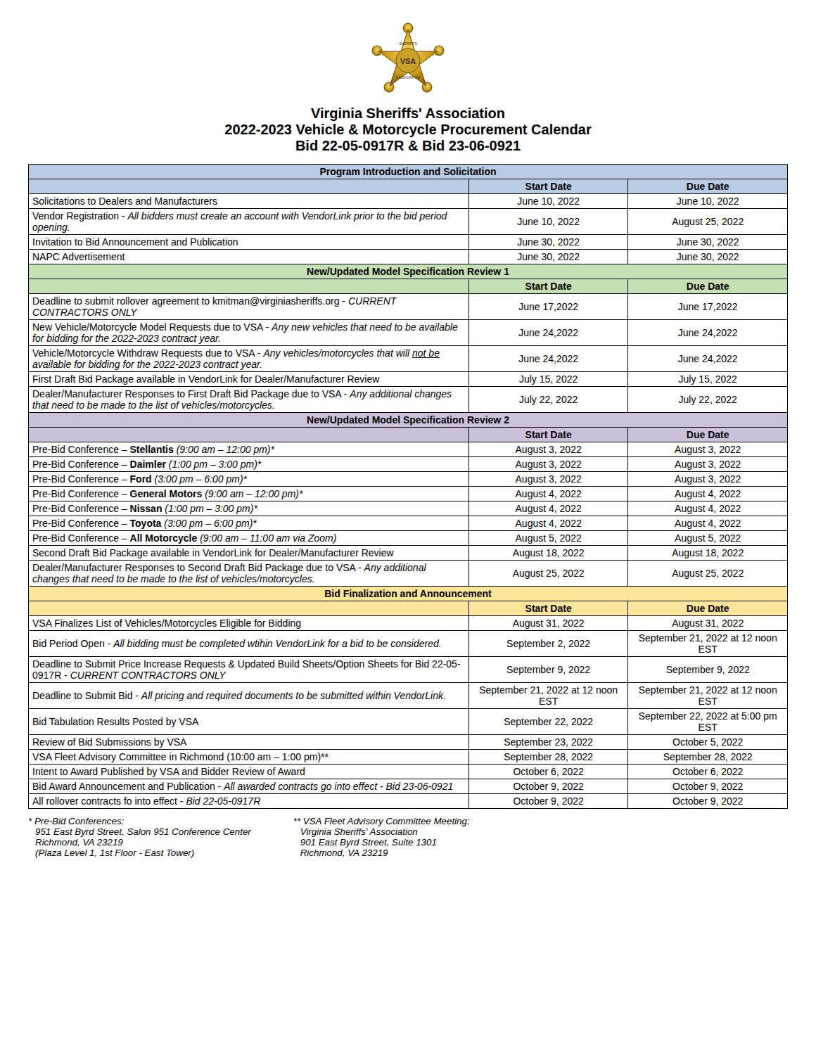VSA SHERIFF'S ASSOCIATION
Virginia Sheriffs' Association
2022-2023 Vehicle & Motorcycle Procurement Calendar
Bid 22-05-0917R & Bid 23-06-0921
| Program Introduction and Solicitation |
| | Start Date | Due Date |
| Solicitations to Dealers and Manufacturers | June 10, 2022 | June 10, 2022 |
| Vendor Registration - All bidders must create an account with VendorLink prior to the bid period opening. | June 10, 2022 | August 25, 2022 |
| Invitation to Bid Announcement and Publication | June 30, 2022 | June 30, 2022 |
| NAPC Advertisement | June 30, 2022 | June 30, 2022 |
| New/Updated Model Specification Review 1 |
| | Start Date | Due Date |
| Deadline to submit rollover agreement to kmitman@virginiasheriffs.org - CURRENT CONTRACTORS ONLY | June 17,2022 | June 17,2022 |
| New Vehicle/Motorcycle Model Requests due to VSA - Any new vehicles that need to be available for bidding for the 2022-2023 contract year. | June 24,2022 | June 24,2022 |
| Vehicle/Motorcycle Withdraw Requests due to VSA - Any vehicles/motorcycles that will not be available for bidding for the 2022-2023 contract year. | June 24,2022 | June 24,2022 |
| First Draft Bid Package available in VendorLink for Dealer/Manufacturer Review | July 15, 2022 | July 15, 2022 |
| Dealer/Manufacturer Responses to First Draft Bid Package due to VSA - Any additional changes that need to be made to the list of vehicles/motorcycles. | July 22, 2022 | July 22, 2022 |
| New/Updated Model Specification Review 2 |
| | Start Date | Due Date |
| Pre-Bid Conference – Stellantis (9:00 am – 12:00 pm)* | August 3, 2022 | August 3, 2022 |
| Pre-Bid Conference – Daimler (1:00 pm – 3:00 pm)* | August 3, 2022 | August 3, 2022 |
| Pre-Bid Conference – Ford (3:00 pm – 6:00 pm)* | August 3, 2022 | August 3, 2022 |
| Pre-Bid Conference – General Motors (9:00 am – 12:00 pm)* | August 4, 2022 | August 4, 2022 |
| Pre-Bid Conference – Nissan (1:00 pm – 3:00 pm)* | August 4, 2022 | August 4, 2022 |
| Pre-Bid Conference – Toyota (3:00 pm – 6:00 pm)* | August 4, 2022 | August 4, 2022 |
| Pre-Bid Conference – All Motorcycle (9:00 am – 11:00 am via Zoom) | August 5, 2022 | August 5, 2022 |
| Second Draft Bid Package available in VendorLink for Dealer/Manufacturer Review | August 18, 2022 | August 18, 2022 |
| Dealer/Manufacturer Responses to Second Draft Bid Package due to VSA - Any additional changes that need to be made to the list of vehicles/motorcycles. | August 25, 2022 | August 25, 2022 |
| Bid Finalization and Announcement |
| | Start Date | Due Date |
| VSA Finalizes List of Vehicles/Motorcycles Eligible for Bidding | August 31, 2022 | August 31, 2022 |
| Bid Period Open - All bidding must be completed wtihin VendorLink for a bid to be considered. | September 2, 2022 | September 21, 2022 at 12 noon EST |
| Deadline to Submit Price Increase Requests & Updated Build Sheets/Option Sheets for Bid 22-05-0917R - CURRENT CONTRACTORS ONLY | September 9, 2022 | September 9, 2022 |
| Deadline to Submit Bid - All pricing and required documents to be submitted within VendorLink. | September 21, 2022 at 12 noon EST | September 21, 2022 at 12 noon EST |
| Bid Tabulation Results Posted by VSA | September 22, 2022 | September 22, 2022 at 5:00 pm EST |
| Review of Bid Submissions by VSA | September 23, 2022 | October 5, 2022 |
| VSA Fleet Advisory Committee in Richmond (10:00 am – 1:00 pm)** | September 28, 2022 | September 28, 2022 |
| Intent to Award Published by VSA and Bidder Review of Award | October 6, 2022 | October 6, 2022 |
| Bid Award Announcement and Publication - All awarded contracts go into effect - Bid 23-06-0921 | October 9, 2022 | October 9, 2022 |
| All rollover contracts fo into effect - Bid 22-05-0917R | October 9, 2022 | October 9, 2022 |
* Pre-Bid Conferences:
951 East Byrd Street, Salon 951 Conference Center
Richmond, VA 23219
(Plaza Level 1, 1st Floor - East Tower)
** VSA Fleet Advisory Committee Meeting:
Virginia Sheriffs' Association
901 East Byrd Street, Suite 1301
Richmond, VA 23219